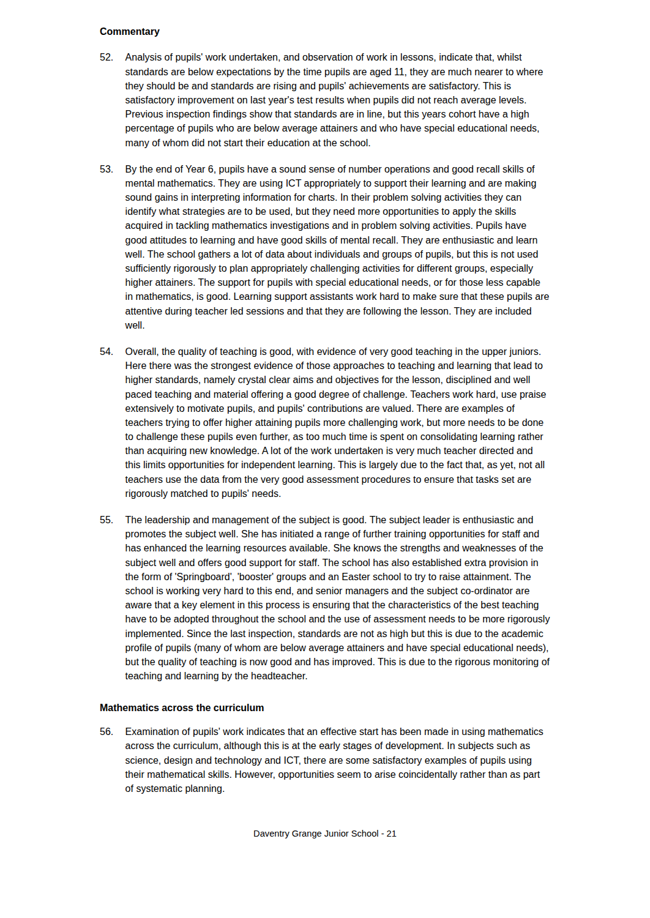Commentary
52. Analysis of pupils' work undertaken, and observation of work in lessons, indicate that, whilst standards are below expectations by the time pupils are aged 11, they are much nearer to where they should be and standards are rising and pupils' achievements are satisfactory. This is satisfactory improvement on last year's test results when pupils did not reach average levels. Previous inspection findings show that standards are in line, but this years cohort have a high percentage of pupils who are below average attainers and who have special educational needs, many of whom did not start their education at the school.
53. By the end of Year 6, pupils have a sound sense of number operations and good recall skills of mental mathematics. They are using ICT appropriately to support their learning and are making sound gains in interpreting information for charts. In their problem solving activities they can identify what strategies are to be used, but they need more opportunities to apply the skills acquired in tackling mathematics investigations and in problem solving activities. Pupils have good attitudes to learning and have good skills of mental recall. They are enthusiastic and learn well. The school gathers a lot of data about individuals and groups of pupils, but this is not used sufficiently rigorously to plan appropriately challenging activities for different groups, especially higher attainers. The support for pupils with special educational needs, or for those less capable in mathematics, is good. Learning support assistants work hard to make sure that these pupils are attentive during teacher led sessions and that they are following the lesson. They are included well.
54. Overall, the quality of teaching is good, with evidence of very good teaching in the upper juniors. Here there was the strongest evidence of those approaches to teaching and learning that lead to higher standards, namely crystal clear aims and objectives for the lesson, disciplined and well paced teaching and material offering a good degree of challenge. Teachers work hard, use praise extensively to motivate pupils, and pupils' contributions are valued. There are examples of teachers trying to offer higher attaining pupils more challenging work, but more needs to be done to challenge these pupils even further, as too much time is spent on consolidating learning rather than acquiring new knowledge. A lot of the work undertaken is very much teacher directed and this limits opportunities for independent learning. This is largely due to the fact that, as yet, not all teachers use the data from the very good assessment procedures to ensure that tasks set are rigorously matched to pupils' needs.
55. The leadership and management of the subject is good. The subject leader is enthusiastic and promotes the subject well. She has initiated a range of further training opportunities for staff and has enhanced the learning resources available. She knows the strengths and weaknesses of the subject well and offers good support for staff. The school has also established extra provision in the form of 'Springboard', 'booster' groups and an Easter school to try to raise attainment. The school is working very hard to this end, and senior managers and the subject co-ordinator are aware that a key element in this process is ensuring that the characteristics of the best teaching have to be adopted throughout the school and the use of assessment needs to be more rigorously implemented. Since the last inspection, standards are not as high but this is due to the academic profile of pupils (many of whom are below average attainers and have special educational needs), but the quality of teaching is now good and has improved. This is due to the rigorous monitoring of teaching and learning by the headteacher.
Mathematics across the curriculum
56. Examination of pupils' work indicates that an effective start has been made in using mathematics across the curriculum, although this is at the early stages of development. In subjects such as science, design and technology and ICT, there are some satisfactory examples of pupils using their mathematical skills. However, opportunities seem to arise coincidentally rather than as part of systematic planning.
Daventry Grange Junior School - 21